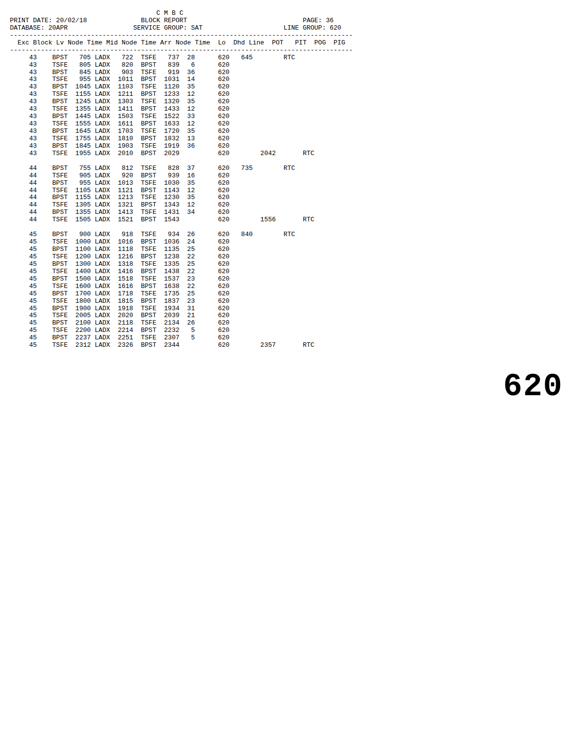C M B C
PRINT DATE: 20/02/18              BLOCK REPORT                              PAGE: 36
DATABASE: 20APR                 SERVICE GROUP: SAT                     LINE GROUP: 620
-----------------------------------------------------------------------------------------
  Exc Block Lv Node Time Mid Node Time Arr Node Time  Lo  Dhd Line  POT   PIT  POG  PIG
-----------------------------------------------------------------------------------------
     43    BPST   705 LADX   722  TSFE   737  28      620   645        RTC
     43    TSFE   805 LADX   820  BPST   839   6      620
     43    BPST   845 LADX   903  TSFE   919  36      620
     43    TSFE   955 LADX  1011  BPST  1031  14      620
     43    BPST  1045 LADX  1103  TSFE  1120  35      620
     43    TSFE  1155 LADX  1211  BPST  1233  12      620
     43    BPST  1245 LADX  1303  TSFE  1320  35      620
     43    TSFE  1355 LADX  1411  BPST  1433  12      620
     43    BPST  1445 LADX  1503  TSFE  1522  33      620
     43    TSFE  1555 LADX  1611  BPST  1633  12      620
     43    BPST  1645 LADX  1703  TSFE  1720  35      620
     43    TSFE  1755 LADX  1810  BPST  1832  13      620
     43    BPST  1845 LADX  1903  TSFE  1919  36      620
     43    TSFE  1955 LADX  2010  BPST  2029          620        2042       RTC

     44    BPST   755 LADX   812  TSFE   828  37      620   735        RTC
     44    TSFE   905 LADX   920  BPST   939  16      620
     44    BPST   955 LADX  1013  TSFE  1030  35      620
     44    TSFE  1105 LADX  1121  BPST  1143  12      620
     44    BPST  1155 LADX  1213  TSFE  1230  35      620
     44    TSFE  1305 LADX  1321  BPST  1343  12      620
     44    BPST  1355 LADX  1413  TSFE  1431  34      620
     44    TSFE  1505 LADX  1521  BPST  1543          620        1556       RTC

     45    BPST   900 LADX   918  TSFE   934  26      620   840        RTC
     45    TSFE  1000 LADX  1016  BPST  1036  24      620
     45    BPST  1100 LADX  1118  TSFE  1135  25      620
     45    TSFE  1200 LADX  1216  BPST  1238  22      620
     45    BPST  1300 LADX  1318  TSFE  1335  25      620
     45    TSFE  1400 LADX  1416  BPST  1438  22      620
     45    BPST  1500 LADX  1518  TSFE  1537  23      620
     45    TSFE  1600 LADX  1616  BPST  1638  22      620
     45    BPST  1700 LADX  1718  TSFE  1735  25      620
     45    TSFE  1800 LADX  1815  BPST  1837  23      620
     45    BPST  1900 LADX  1918  TSFE  1934  31      620
     45    TSFE  2005 LADX  2020  BPST  2039  21      620
     45    BPST  2100 LADX  2118  TSFE  2134  26      620
     45    TSFE  2200 LADX  2214  BPST  2232   5      620
     45    BPST  2237 LADX  2251  TSFE  2307   5      620
     45    TSFE  2312 LADX  2326  BPST  2344          620        2357       RTC
620